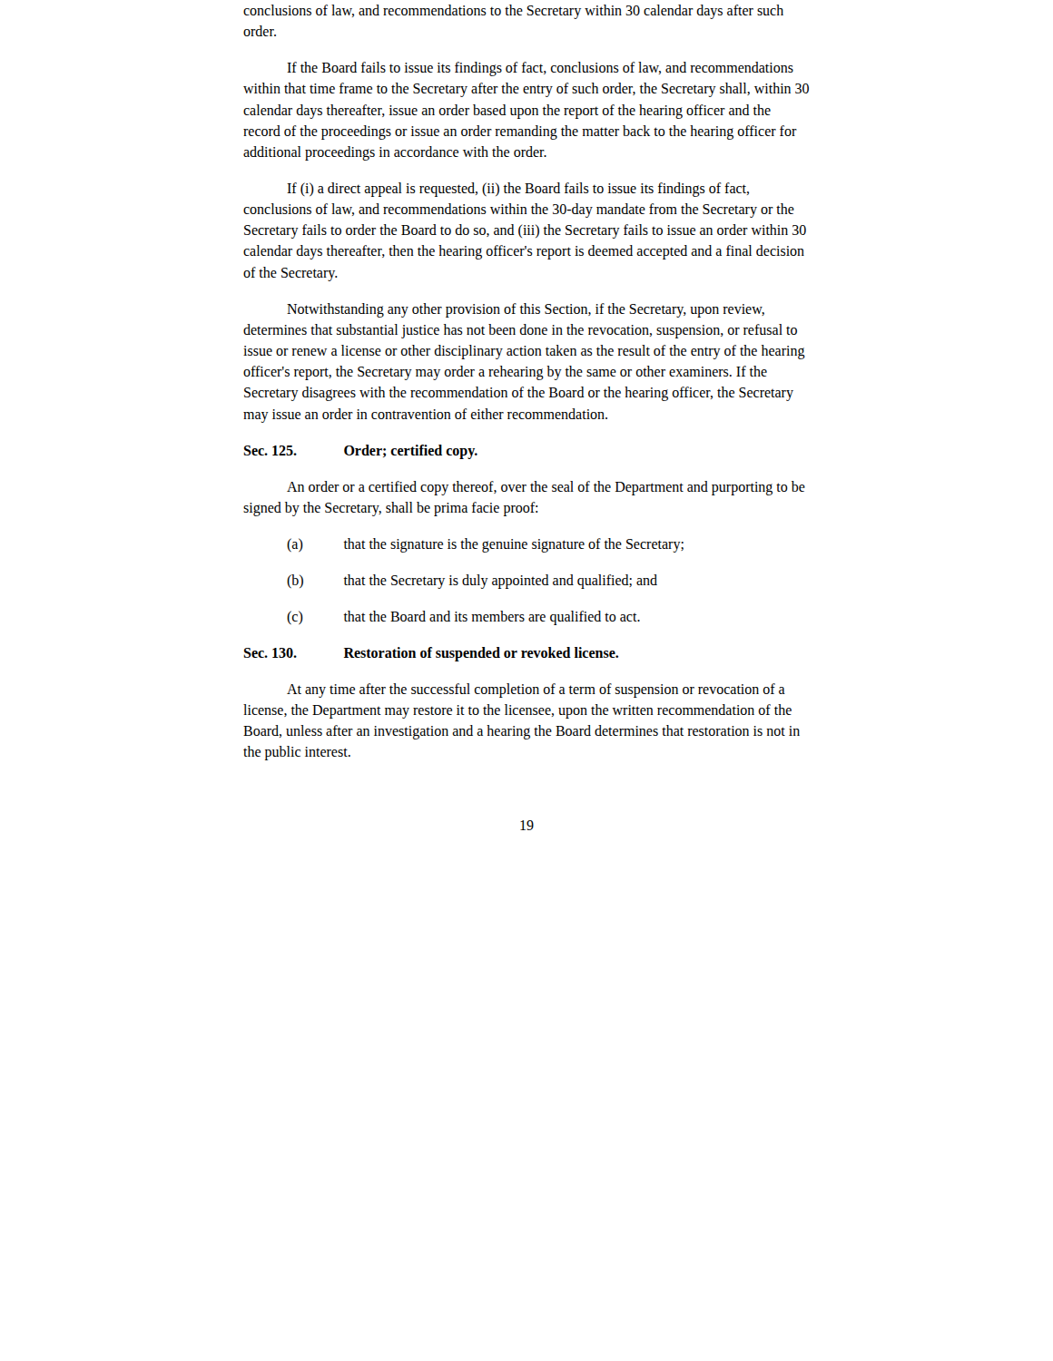conclusions of law, and recommendations to the Secretary within 30 calendar days after such order.
If the Board fails to issue its findings of fact, conclusions of law, and recommendations within that time frame to the Secretary after the entry of such order, the Secretary shall, within 30 calendar days thereafter, issue an order based upon the report of the hearing officer and the record of the proceedings or issue an order remanding the matter back to the hearing officer for additional proceedings in accordance with the order.
If (i) a direct appeal is requested, (ii) the Board fails to issue its findings of fact, conclusions of law, and recommendations within the 30-day mandate from the Secretary or the Secretary fails to order the Board to do so, and (iii) the Secretary fails to issue an order within 30 calendar days thereafter, then the hearing officer's report is deemed accepted and a final decision of the Secretary.
Notwithstanding any other provision of this Section, if the Secretary, upon review, determines that substantial justice has not been done in the revocation, suspension, or refusal to issue or renew a license or other disciplinary action taken as the result of the entry of the hearing officer's report, the Secretary may order a rehearing by the same or other examiners. If the Secretary disagrees with the recommendation of the Board or the hearing officer, the Secretary may issue an order in contravention of either recommendation.
Sec. 125. Order; certified copy.
An order or a certified copy thereof, over the seal of the Department and purporting to be signed by the Secretary, shall be prima facie proof:
(a) that the signature is the genuine signature of the Secretary;
(b) that the Secretary is duly appointed and qualified; and
(c) that the Board and its members are qualified to act.
Sec. 130. Restoration of suspended or revoked license.
At any time after the successful completion of a term of suspension or revocation of a license, the Department may restore it to the licensee, upon the written recommendation of the Board, unless after an investigation and a hearing the Board determines that restoration is not in the public interest.
19